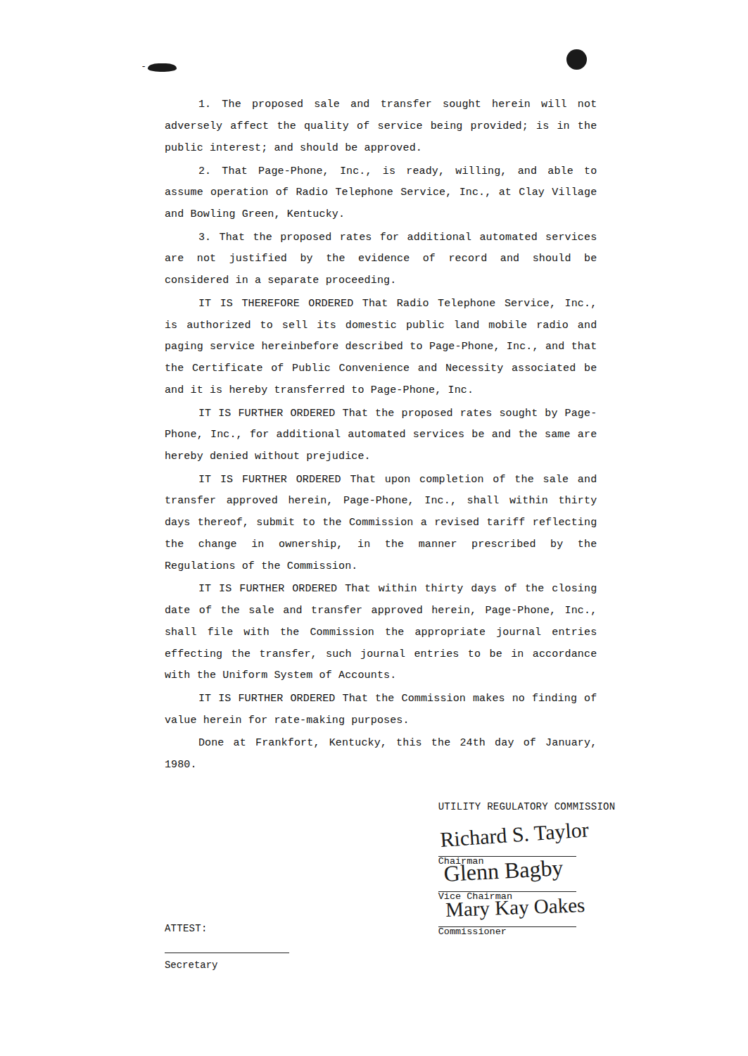-
1. The proposed sale and transfer sought herein will not adversely affect the quality of service being provided; is in the public interest; and should be approved.
2. That Page-Phone, Inc., is ready, willing, and able to assume operation of Radio Telephone Service, Inc., at Clay Village and Bowling Green, Kentucky.
3. That the proposed rates for additional automated services are not justified by the evidence of record and should be considered in a separate proceeding.
IT IS THEREFORE ORDERED That Radio Telephone Service, Inc., is authorized to sell its domestic public land mobile radio and paging service hereinbefore described to Page-Phone, Inc., and that the Certificate of Public Convenience and Necessity associated be and it is hereby transferred to Page-Phone, Inc.
IT IS FURTHER ORDERED That the proposed rates sought by Page-Phone, Inc., for additional automated services be and the same are hereby denied without prejudice.
IT IS FURTHER ORDERED That upon completion of the sale and transfer approved herein, Page-Phone, Inc., shall within thirty days thereof, submit to the Commission a revised tariff reflecting the change in ownership, in the manner prescribed by the Regulations of the Commission.
IT IS FURTHER ORDERED That within thirty days of the closing date of the sale and transfer approved herein, Page-Phone, Inc., shall file with the Commission the appropriate journal entries effecting the transfer, such journal entries to be in accordance with the Uniform System of Accounts.
IT IS FURTHER ORDERED That the Commission makes no finding of value herein for rate-making purposes.
Done at Frankfort, Kentucky, this the 24th day of January, 1980.
UTILITY REGULATORY COMMISSION
Richard S. Taylor Chairman
Glenn Bagby Vice Chairman
Mary Kay Oakes Commissioner
ATTEST:
Secretary